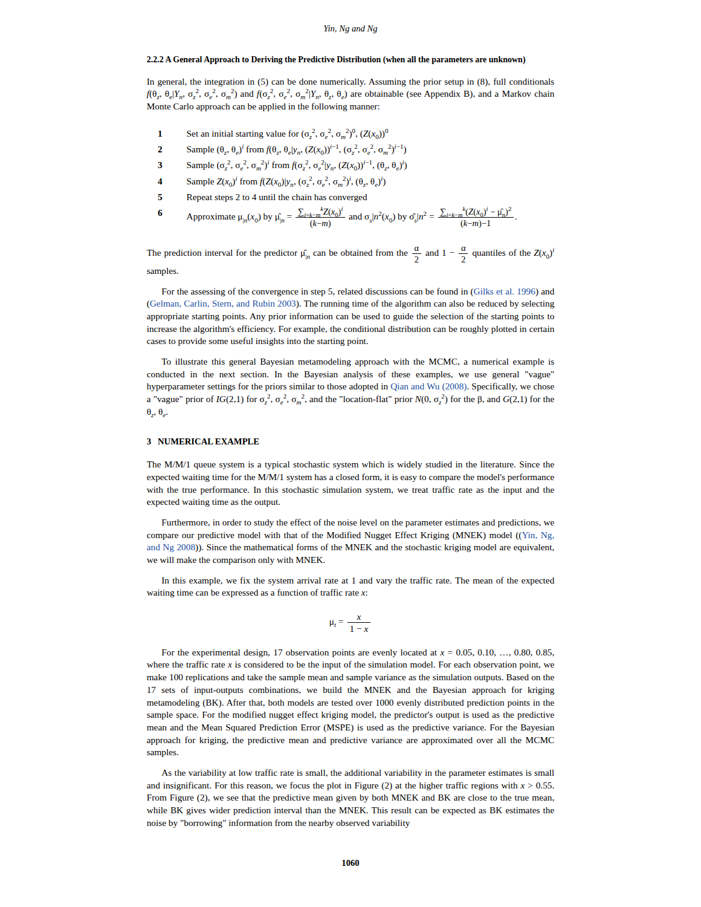Yin, Ng and Ng
2.2.2 A General Approach to Deriving the Predictive Distribution (when all the parameters are unknown)
In general, the integration in (5) can be done numerically. Assuming the prior setup in (8), full conditionals f(θz, θe|Yn, σz2, σe2, σm2) and f(σz2, σe2, σm2|Yn, θz, θe) are obtainable (see Appendix B), and a Markov chain Monte Carlo approach can be applied in the following manner:
| 1 | Set an initial starting value for (σ z 2 , σ e 2 , σ m 2 ) 0 , ( Z ( x 0 )) 0 |
| 2 | Sample (θ z , θ e ) i from f (θ z , θ e / y n , ( Z ( x 0 )) i −1 , (σ z 2 , σ e 2 , σ m 2 ) i −1 ) |
| 3 | Sample (σ z 2 , σ e 2 , σ m 2 ) i from f (σ z 2 , σ e 2 / y n , ( Z ( x 0 )) i −1 , (θ z , θ e ) i ) |
| 4 | Sample Z ( x 0 ) i from f ( Z ( x 0 )/ y n , (σ z 2 , σ e 2 , σ m 2 ) i , (θ z , θ e ) i ) |
| 5 | Repeat steps 2 to 4 until the chain has converged |
| 6 | Approximate μ / n ( x 0 ) by μ̂ / n = ∑ i = k − m k Z ( x 0 ) i ( k − m ) and σ s / n 2 ( x 0 ) by σ̂ s / n 2 = ∑ i = k − m k ( Z ( x 0 ) i − μ̂ n ) 2 ( k − m )−1 . |
The prediction interval for the predictor μ̂|n can be obtained from the α 2 and 1 − α 2 quantiles of the Z(x0)i samples.
For the assessing of the convergence in step 5, related discussions can be found in (Gilks et al. 1996) and (Gelman, Carlin, Stern, and Rubin 2003). The running time of the algorithm can also be reduced by selecting appropriate starting points. Any prior information can be used to guide the selection of the starting points to increase the algorithm's efficiency. For example, the conditional distribution can be roughly plotted in certain cases to provide some useful insights into the starting point.
To illustrate this general Bayesian metamodeling approach with the MCMC, a numerical example is conducted in the next section. In the Bayesian analysis of these examples, we use general "vague" hyperparameter settings for the priors similar to those adopted in Qian and Wu (2008). Specifically, we chose a "vague" prior of IG(2,1) for σz2, σe2, σm2, and the "location-flat" prior N(0, σz2) for the β, and G(2,1) for the θz, θe.
3 NUMERICAL EXAMPLE
The M/M/1 queue system is a typical stochastic system which is widely studied in the literature. Since the expected waiting time for the M/M/1 system has a closed form, it is easy to compare the model's performance with the true performance. In this stochastic simulation system, we treat traffic rate as the input and the expected waiting time as the output.
Furthermore, in order to study the effect of the noise level on the parameter estimates and predictions, we compare our predictive model with that of the Modified Nugget Effect Kriging (MNEK) model ((Yin, Ng, and Ng 2008)). Since the mathematical forms of the MNEK and the stochastic kriging model are equivalent, we will make the comparison only with MNEK.
In this example, we fix the system arrival rate at 1 and vary the traffic rate. The mean of the expected waiting time can be expressed as a function of traffic rate x:
μt = x 1 − x
For the experimental design, 17 observation points are evenly located at x = 0.05, 0.10, …, 0.80, 0.85, where the traffic rate x is considered to be the input of the simulation model. For each observation point, we make 100 replications and take the sample mean and sample variance as the simulation outputs. Based on the 17 sets of input-outputs combinations, we build the MNEK and the Bayesian approach for kriging metamodeling (BK). After that, both models are tested over 1000 evenly distributed prediction points in the sample space. For the modified nugget effect kriging model, the predictor's output is used as the predictive mean and the Mean Squared Prediction Error (MSPE) is used as the predictive variance. For the Bayesian approach for kriging, the predictive mean and predictive variance are approximated over all the MCMC samples.
As the variability at low traffic rate is small, the additional variability in the parameter estimates is small and insignificant. For this reason, we focus the plot in Figure (2) at the higher traffic regions with x > 0.55. From Figure (2), we see that the predictive mean given by both MNEK and BK are close to the true mean, while BK gives wider prediction interval than the MNEK. This result can be expected as BK estimates the noise by "borrowing" information from the nearby observed variability
1060